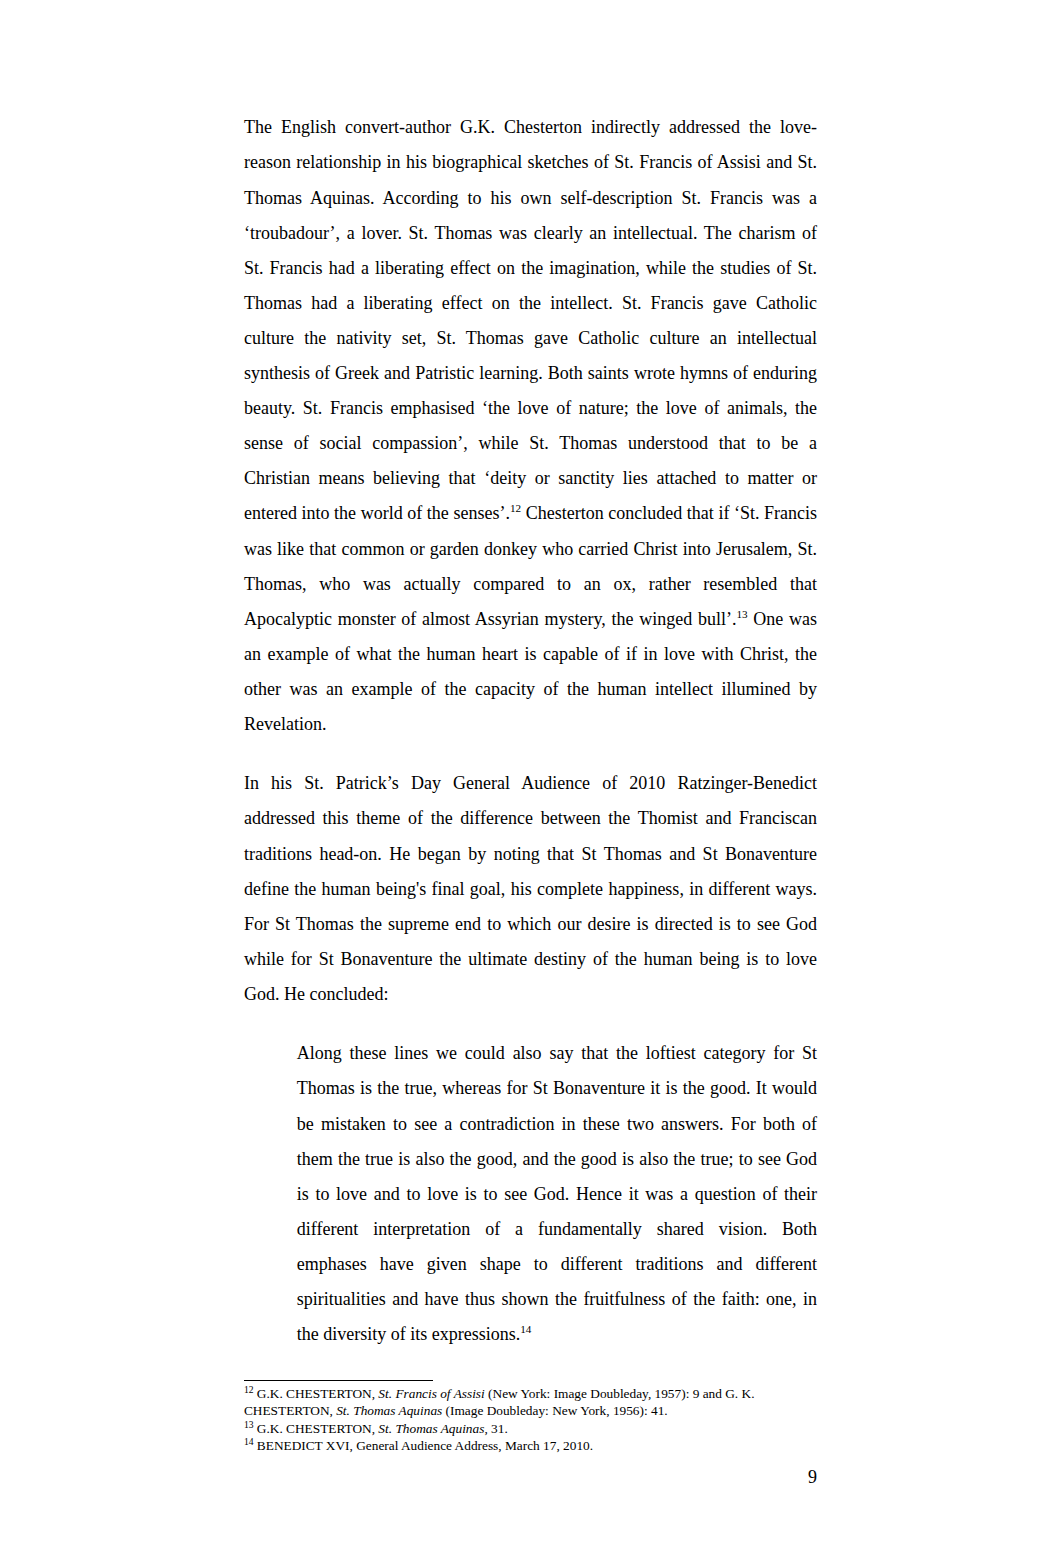The English convert-author G.K. Chesterton indirectly addressed the love-reason relationship in his biographical sketches of St. Francis of Assisi and St. Thomas Aquinas. According to his own self-description St. Francis was a ‘troubadour’, a lover. St. Thomas was clearly an intellectual. The charism of St. Francis had a liberating effect on the imagination, while the studies of St. Thomas had a liberating effect on the intellect. St. Francis gave Catholic culture the nativity set, St. Thomas gave Catholic culture an intellectual synthesis of Greek and Patristic learning. Both saints wrote hymns of enduring beauty. St. Francis emphasised ‘the love of nature; the love of animals, the sense of social compassion’, while St. Thomas understood that to be a Christian means believing that ‘deity or sanctity lies attached to matter or entered into the world of the senses’.12 Chesterton concluded that if ‘St. Francis was like that common or garden donkey who carried Christ into Jerusalem, St. Thomas, who was actually compared to an ox, rather resembled that Apocalyptic monster of almost Assyrian mystery, the winged bull’.13 One was an example of what the human heart is capable of if in love with Christ, the other was an example of the capacity of the human intellect illumined by Revelation.
In his St. Patrick’s Day General Audience of 2010 Ratzinger-Benedict addressed this theme of the difference between the Thomist and Franciscan traditions head-on. He began by noting that St Thomas and St Bonaventure define the human being's final goal, his complete happiness, in different ways. For St Thomas the supreme end to which our desire is directed is to see God while for St Bonaventure the ultimate destiny of the human being is to love God. He concluded:
Along these lines we could also say that the loftiest category for St Thomas is the true, whereas for St Bonaventure it is the good. It would be mistaken to see a contradiction in these two answers. For both of them the true is also the good, and the good is also the true; to see God is to love and to love is to see God. Hence it was a question of their different interpretation of a fundamentally shared vision. Both emphases have given shape to different traditions and different spiritualities and have thus shown the fruitfulness of the faith: one, in the diversity of its expressions.14
12 G.K. CHESTERTON, St. Francis of Assisi (New York: Image Doubleday, 1957): 9 and G. K. CHESTERTON, St. Thomas Aquinas (Image Doubleday: New York, 1956): 41.
13 G.K. CHESTERTON, St. Thomas Aquinas, 31.
14 BENEDICT XVI, General Audience Address, March 17, 2010.
9